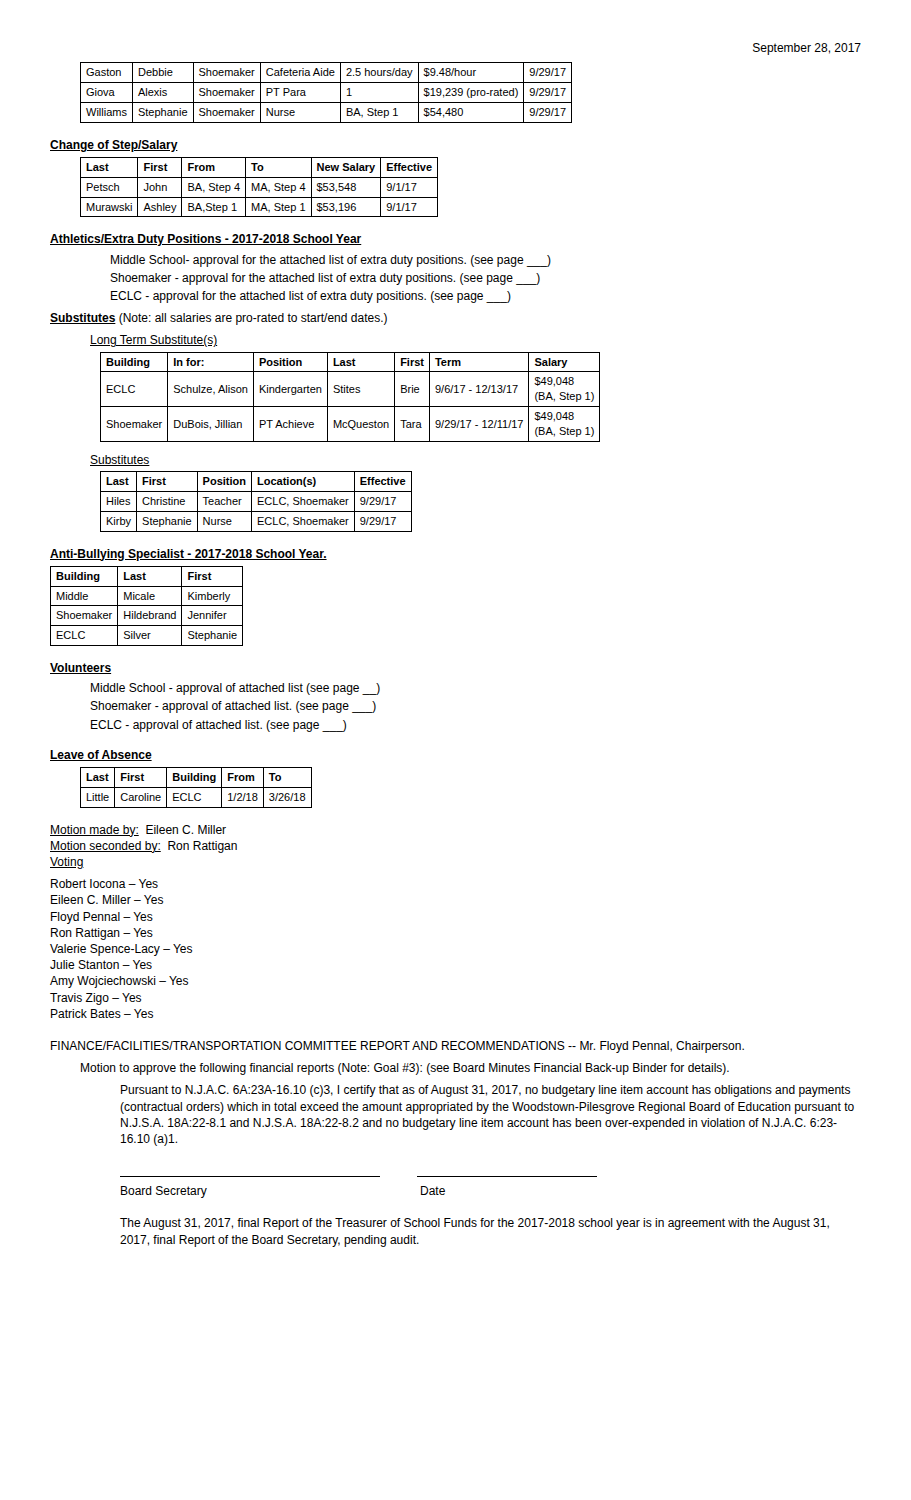September 28, 2017
| Gaston | Debbie | Shoemaker | Cafeteria Aide | 2.5 hours/day | $9.48/hour | 9/29/17 |
| Giova | Alexis | Shoemaker | PT Para | 1 | $19,239 (pro-rated) | 9/29/17 |
| Williams | Stephanie | Shoemaker | Nurse | BA, Step 1 | $54,480 | 9/29/17 |
Change of Step/Salary
| Last | First | From | To | New Salary | Effective |
| --- | --- | --- | --- | --- | --- |
| Petsch | John | BA, Step 4 | MA, Step 4 | $53,548 | 9/1/17 |
| Murawski | Ashley | BA,Step 1 | MA, Step 1 | $53,196 | 9/1/17 |
Athletics/Extra Duty Positions - 2017-2018 School Year
Middle School- approval for the attached list of extra duty positions. (see page ___)
Shoemaker - approval for the attached list of extra duty positions. (see page ___)
ECLC - approval for the attached list of extra duty positions. (see page ___)
Substitutes (Note: all salaries are pro-rated to start/end dates.)
Long Term Substitute(s)
| Building | In for: | Position | Last | First | Term | Salary |
| --- | --- | --- | --- | --- | --- | --- |
| ECLC | Schulze, Alison | Kindergarten | Stites | Brie | 9/6/17 - 12/13/17 | $49,048 (BA, Step 1) |
| Shoemaker | DuBois, Jillian | PT Achieve | McQueston | Tara | 9/29/17 - 12/11/17 | $49,048 (BA, Step 1) |
Substitutes
| Last | First | Position | Location(s) | Effective |
| --- | --- | --- | --- | --- |
| Hiles | Christine | Teacher | ECLC, Shoemaker | 9/29/17 |
| Kirby | Stephanie | Nurse | ECLC, Shoemaker | 9/29/17 |
Anti-Bullying Specialist - 2017-2018 School Year.
| Building | Last | First |
| --- | --- | --- |
| Middle | Micale | Kimberly |
| Shoemaker | Hildebrand | Jennifer |
| ECLC | Silver | Stephanie |
Volunteers
Middle School - approval of attached list (see page __)
Shoemaker - approval of attached list. (see page ___)
ECLC - approval of attached list. (see page ___)
Leave of Absence
| Last | First | Building | From | To |
| --- | --- | --- | --- | --- |
| Little | Caroline | ECLC | 1/2/18 | 3/26/18 |
Motion made by: Eileen C. Miller
Motion seconded by: Ron Rattigan
Voting
Robert Iocona – Yes
Eileen C. Miller – Yes
Floyd Pennal – Yes
Ron Rattigan – Yes
Valerie Spence-Lacy – Yes
Julie Stanton – Yes
Amy Wojciechowski – Yes
Travis Zigo – Yes
Patrick Bates – Yes
FINANCE/FACILITIES/TRANSPORTATION COMMITTEE REPORT AND RECOMMENDATIONS -- Mr. Floyd Pennal, Chairperson.
Motion to approve the following financial reports (Note: Goal #3): (see Board Minutes Financial Back-up Binder for details).
Pursuant to N.J.A.C. 6A:23A-16.10 (c)3, I certify that as of August 31, 2017, no budgetary line item account has obligations and payments (contractual orders) which in total exceed the amount appropriated by the Woodstown-Pilesgrove Regional Board of Education pursuant to N.J.S.A. 18A:22-8.1 and N.J.S.A. 18A:22-8.2 and no budgetary line item account has been over-expended in violation of N.J.A.C. 6:23-16.10 (a)1.
Board Secretary Date
The August 31, 2017, final Report of the Treasurer of School Funds for the 2017-2018 school year is in agreement with the August 31, 2017, final Report of the Board Secretary, pending audit.